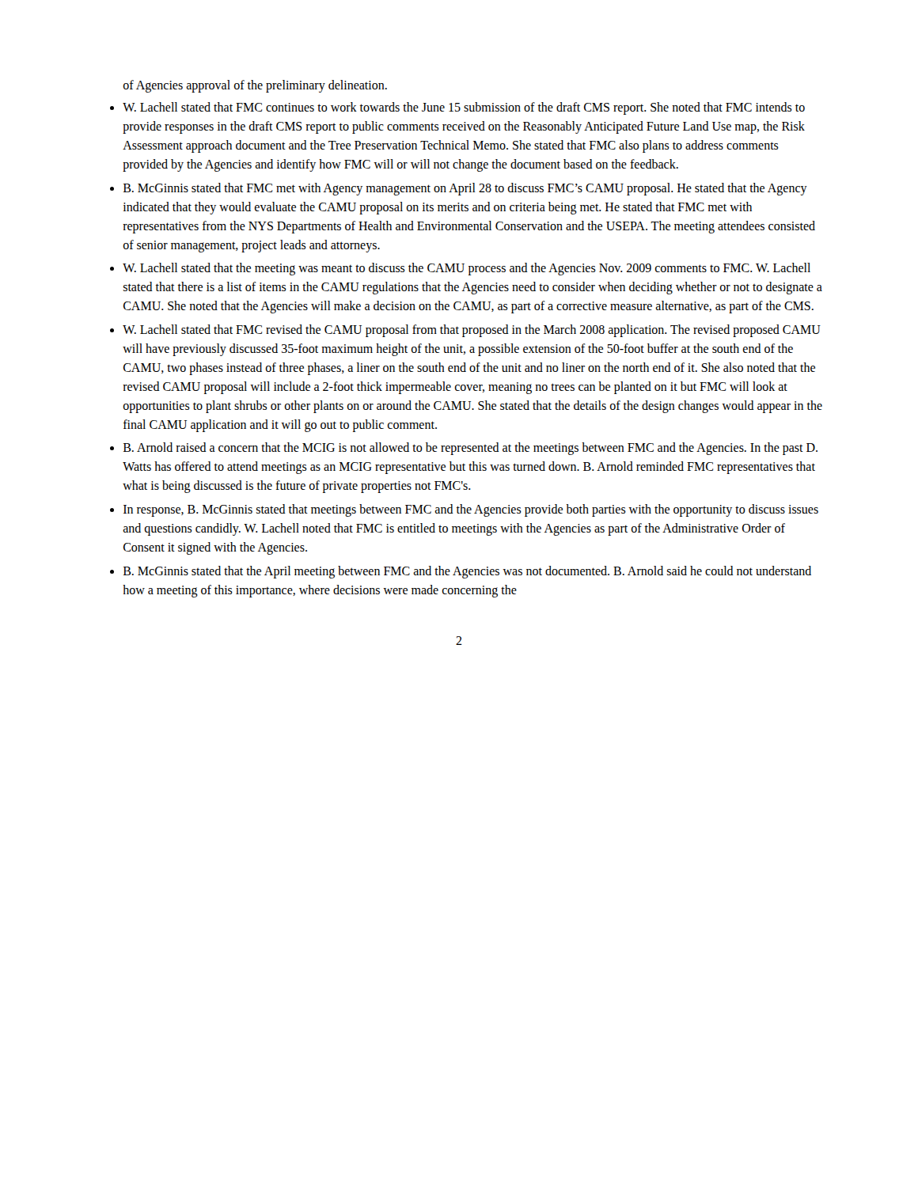of Agencies approval of the preliminary delineation.
W. Lachell stated that FMC continues to work towards the June 15 submission of the draft CMS report. She noted that FMC intends to provide responses in the draft CMS report to public comments received on the Reasonably Anticipated Future Land Use map, the Risk Assessment approach document and the Tree Preservation Technical Memo. She stated that FMC also plans to address comments provided by the Agencies and identify how FMC will or will not change the document based on the feedback.
B. McGinnis stated that FMC met with Agency management on April 28 to discuss FMC’s CAMU proposal. He stated that the Agency indicated that they would evaluate the CAMU proposal on its merits and on criteria being met. He stated that FMC met with representatives from the NYS Departments of Health and Environmental Conservation and the USEPA. The meeting attendees consisted of senior management, project leads and attorneys.
W. Lachell stated that the meeting was meant to discuss the CAMU process and the Agencies Nov. 2009 comments to FMC. W. Lachell stated that there is a list of items in the CAMU regulations that the Agencies need to consider when deciding whether or not to designate a CAMU. She noted that the Agencies will make a decision on the CAMU, as part of a corrective measure alternative, as part of the CMS.
W. Lachell stated that FMC revised the CAMU proposal from that proposed in the March 2008 application. The revised proposed CAMU will have previously discussed 35-foot maximum height of the unit, a possible extension of the 50-foot buffer at the south end of the CAMU, two phases instead of three phases, a liner on the south end of the unit and no liner on the north end of it. She also noted that the revised CAMU proposal will include a 2-foot thick impermeable cover, meaning no trees can be planted on it but FMC will look at opportunities to plant shrubs or other plants on or around the CAMU. She stated that the details of the design changes would appear in the final CAMU application and it will go out to public comment.
B. Arnold raised a concern that the MCIG is not allowed to be represented at the meetings between FMC and the Agencies. In the past D. Watts has offered to attend meetings as an MCIG representative but this was turned down. B. Arnold reminded FMC representatives that what is being discussed is the future of private properties not FMC's.
In response, B. McGinnis stated that meetings between FMC and the Agencies provide both parties with the opportunity to discuss issues and questions candidly. W. Lachell noted that FMC is entitled to meetings with the Agencies as part of the Administrative Order of Consent it signed with the Agencies.
B. McGinnis stated that the April meeting between FMC and the Agencies was not documented. B. Arnold said he could not understand how a meeting of this importance, where decisions were made concerning the
2